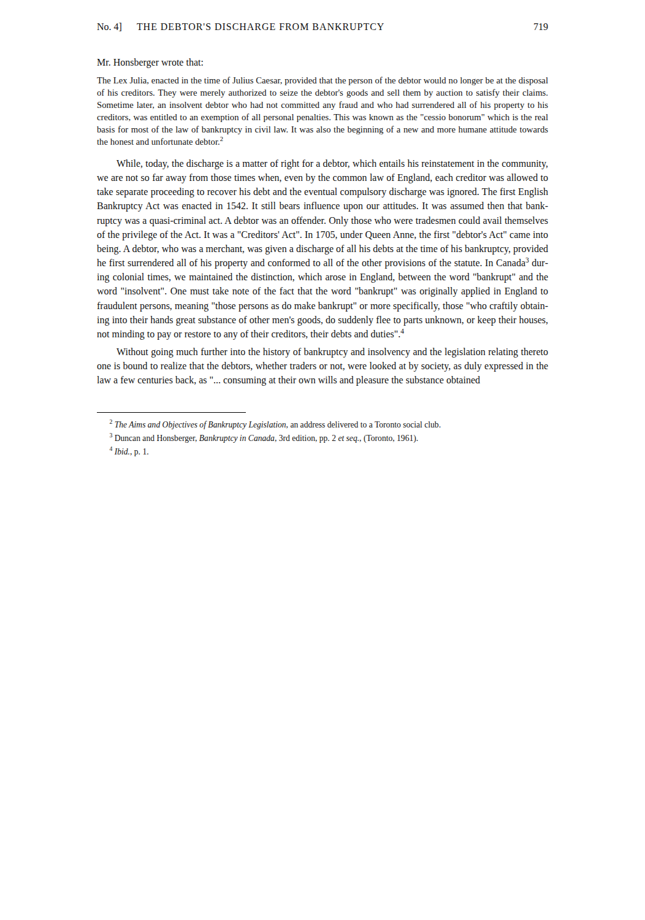No. 4]
The Debtor's Discharge from Bankruptcy
719
Mr. Honsberger wrote that:
The Lex Julia, enacted in the time of Julius Caesar, provided that the person of the debtor would no longer be at the disposal of his creditors. They were merely authorized to seize the debtor's goods and sell them by auction to satisfy their claims. Sometime later, an insolvent debtor who had not committed any fraud and who had surrendered all of his property to his creditors, was entitled to an exemption of all personal penalties. This was known as the "cessio bonorum" which is the real basis for most of the law of bankruptcy in civil law. It was also the beginning of a new and more humane attitude towards the honest and unfortunate debtor.2
While, today, the discharge is a matter of right for a debtor, which entails his reinstatement in the community, we are not so far away from those times when, even by the common law of England, each creditor was allowed to take separate proceeding to recover his debt and the eventual compulsory discharge was ignored. The first English Bankruptcy Act was enacted in 1542. It still bears influence upon our attitudes. It was assumed then that bankruptcy was a quasi-criminal act. A debtor was an offender. Only those who were tradesmen could avail themselves of the privilege of the Act. It was a "Creditors' Act". In 1705, under Queen Anne, the first "debtor's Act" came into being. A debtor, who was a merchant, was given a discharge of all his debts at the time of his bankruptcy, provided he first surrendered all of his property and conformed to all of the other provisions of the statute. In Canada3 during colonial times, we maintained the distinction, which arose in England, between the word "bankrupt" and the word "insolvent". One must take note of the fact that the word "bankrupt" was originally applied in England to fraudulent persons, meaning "those persons as do make bankrupt" or more specifically, those "who craftily obtaining into their hands great substance of other men's goods, do suddenly flee to parts unknown, or keep their houses, not minding to pay or restore to any of their creditors, their debts and duties".4
Without going much further into the history of bankruptcy and insolvency and the legislation relating thereto one is bound to realize that the debtors, whether traders or not, were looked at by society, as duly expressed in the law a few centuries back, as "... consuming at their own wills and pleasure the substance obtained
2 The Aims and Objectives of Bankruptcy Legislation, an address delivered to a Toronto social club.
3 Duncan and Honsberger, Bankruptcy in Canada, 3rd edition, pp. 2 et seq., (Toronto, 1961).
4 Ibid., p. 1.